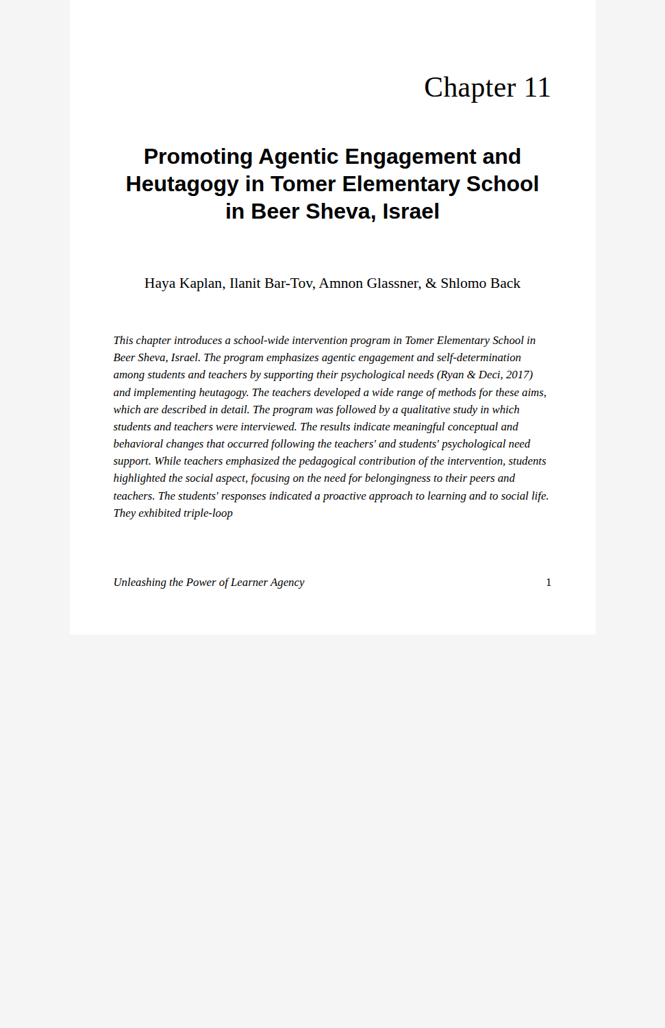Chapter 11
Promoting Agentic Engagement and Heutagogy in Tomer Elementary School in Beer Sheva, Israel
Haya Kaplan, Ilanit Bar-Tov, Amnon Glassner, & Shlomo Back
This chapter introduces a school-wide intervention program in Tomer Elementary School in Beer Sheva, Israel. The program emphasizes agentic engagement and self-determination among students and teachers by supporting their psychological needs (Ryan & Deci, 2017) and implementing heutagogy. The teachers developed a wide range of methods for these aims, which are described in detail. The program was followed by a qualitative study in which students and teachers were interviewed. The results indicate meaningful conceptual and behavioral changes that occurred following the teachers' and students' psychological need support. While teachers emphasized the pedagogical contribution of the intervention, students highlighted the social aspect, focusing on the need for belongingness to their peers and teachers. The students' responses indicated a proactive approach to learning and to social life. They exhibited triple-loop
Unleashing the Power of Learner Agency 1